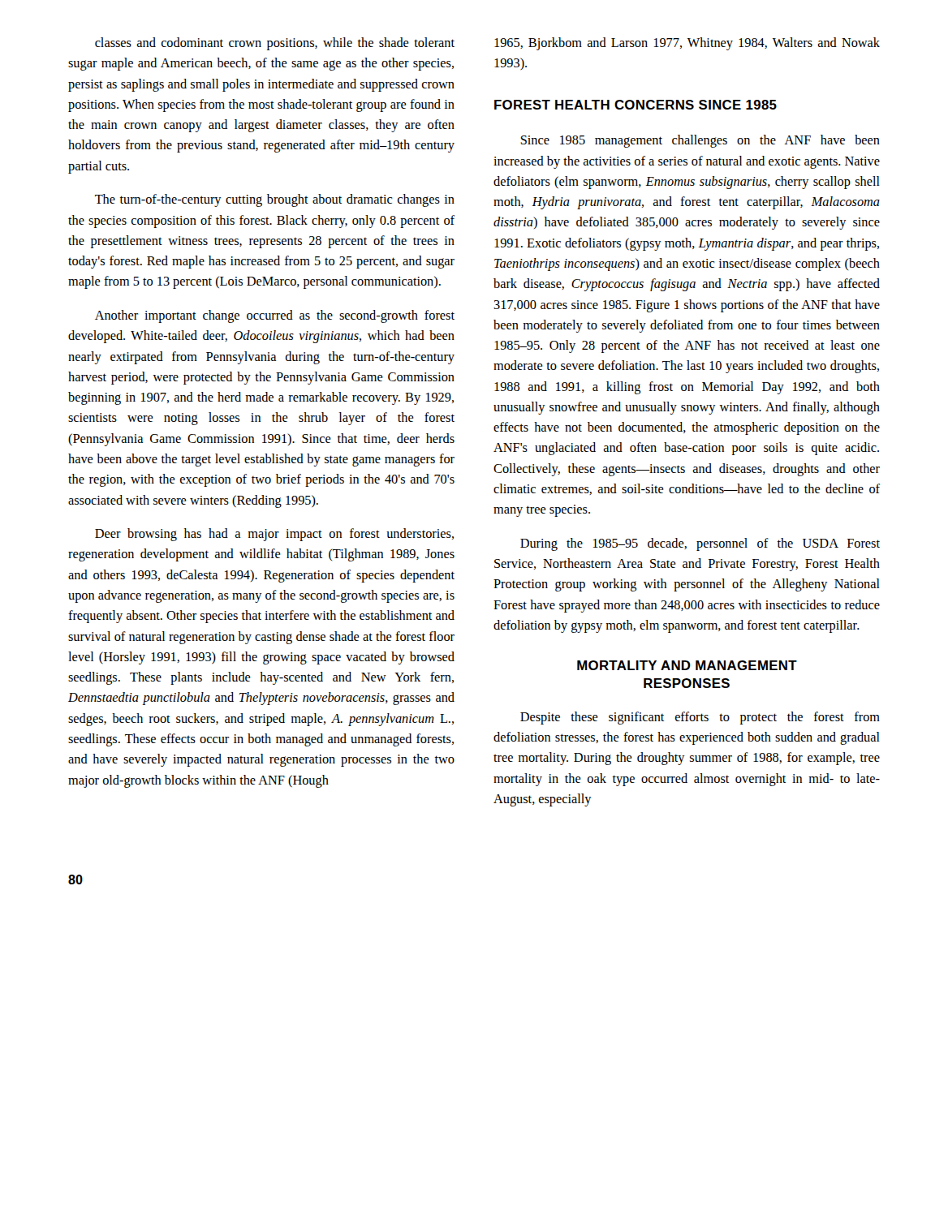classes and codominant crown positions, while the shade tolerant sugar maple and American beech, of the same age as the other species, persist as saplings and small poles in intermediate and suppressed crown positions. When species from the most shade-tolerant group are found in the main crown canopy and largest diameter classes, they are often holdovers from the previous stand, regenerated after mid–19th century partial cuts.
The turn-of-the-century cutting brought about dramatic changes in the species composition of this forest. Black cherry, only 0.8 percent of the presettlement witness trees, represents 28 percent of the trees in today's forest. Red maple has increased from 5 to 25 percent, and sugar maple from 5 to 13 percent (Lois DeMarco, personal communication).
Another important change occurred as the second-growth forest developed. White-tailed deer, Odocoileus virginianus, which had been nearly extirpated from Pennsylvania during the turn-of-the-century harvest period, were protected by the Pennsylvania Game Commission beginning in 1907, and the herd made a remarkable recovery. By 1929, scientists were noting losses in the shrub layer of the forest (Pennsylvania Game Commission 1991). Since that time, deer herds have been above the target level established by state game managers for the region, with the exception of two brief periods in the 40's and 70's associated with severe winters (Redding 1995).
Deer browsing has had a major impact on forest understories, regeneration development and wildlife habitat (Tilghman 1989, Jones and others 1993, deCalesta 1994). Regeneration of species dependent upon advance regeneration, as many of the second-growth species are, is frequently absent. Other species that interfere with the establishment and survival of natural regeneration by casting dense shade at the forest floor level (Horsley 1991, 1993) fill the growing space vacated by browsed seedlings. These plants include hay-scented and New York fern, Dennstaedtia punctilobula and Thelypteris noveboracensis, grasses and sedges, beech root suckers, and striped maple, A. pennsylvanicum L., seedlings. These effects occur in both managed and unmanaged forests, and have severely impacted natural regeneration processes in the two major old-growth blocks within the ANF (Hough
1965, Bjorkbom and Larson 1977, Whitney 1984, Walters and Nowak 1993).
FOREST HEALTH CONCERNS SINCE 1985
Since 1985 management challenges on the ANF have been increased by the activities of a series of natural and exotic agents. Native defoliators (elm spanworm, Ennomus subsignarius, cherry scallop shell moth, Hydria prunivorata, and forest tent caterpillar, Malacosoma disstria) have defoliated 385,000 acres moderately to severely since 1991. Exotic defoliators (gypsy moth, Lymantria dispar, and pear thrips, Taeniothrips inconsequens) and an exotic insect/disease complex (beech bark disease, Cryptococcus fagisuga and Nectria spp.) have affected 317,000 acres since 1985. Figure 1 shows portions of the ANF that have been moderately to severely defoliated from one to four times between 1985–95. Only 28 percent of the ANF has not received at least one moderate to severe defoliation. The last 10 years included two droughts, 1988 and 1991, a killing frost on Memorial Day 1992, and both unusually snowfree and unusually snowy winters. And finally, although effects have not been documented, the atmospheric deposition on the ANF's unglaciated and often base-cation poor soils is quite acidic. Collectively, these agents—insects and diseases, droughts and other climatic extremes, and soil-site conditions—have led to the decline of many tree species.
During the 1985–95 decade, personnel of the USDA Forest Service, Northeastern Area State and Private Forestry, Forest Health Protection group working with personnel of the Allegheny National Forest have sprayed more than 248,000 acres with insecticides to reduce defoliation by gypsy moth, elm spanworm, and forest tent caterpillar.
MORTALITY AND MANAGEMENT
RESPONSES
Despite these significant efforts to protect the forest from defoliation stresses, the forest has experienced both sudden and gradual tree mortality. During the droughty summer of 1988, for example, tree mortality in the oak type occurred almost overnight in mid- to late-August, especially
80